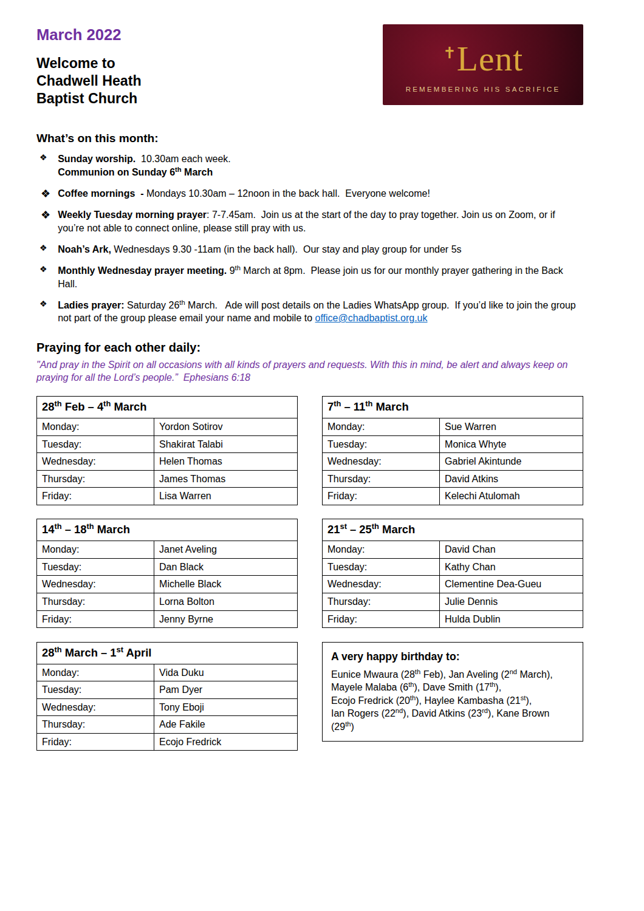March 2022
Welcome to
Chadwell Heath
Baptist Church
✝Lent
Remembering His Sacrifice
What’s on this month:
Sunday worship. 10.30am each week.
Communion on Sunday 6th March
Coffee mornings - Mondays 10.30am – 12noon in the back hall. Everyone welcome!
Weekly Tuesday morning prayer: 7-7.45am. Join us at the start of the day to pray together. Join us on Zoom, or if you’re not able to connect online, please still pray with us.
Noah’s Ark, Wednesdays 9.30 -11am (in the back hall). Our stay and play group for under 5s
Monthly Wednesday prayer meeting. 9th March at 8pm. Please join us for our monthly prayer gathering in the Back Hall.
Ladies prayer: Saturday 26th March. Ade will post details on the Ladies WhatsApp group. If you’d like to join the group not part of the group please email your name and mobile to office@chadbaptist.org.uk
Praying for each other daily:
"And pray in the Spirit on all occasions with all kinds of prayers and requests. With this in mind, be alert and always keep on praying for all the Lord’s people.” Ephesians 6:18
| 28 th Feb – 4 th March |
| --- |
| Monday: | Yordon Sotirov |
| Tuesday: | Shakirat Talabi |
| Wednesday: | Helen Thomas |
| Thursday: | James Thomas |
| Friday: | Lisa Warren |
| 14 th – 18 th March |
| --- |
| Monday: | Janet Aveling |
| Tuesday: | Dan Black |
| Wednesday: | Michelle Black |
| Thursday: | Lorna Bolton |
| Friday: | Jenny Byrne |
| 28 th March – 1 st April |
| --- |
| Monday: | Vida Duku |
| Tuesday: | Pam Dyer |
| Wednesday: | Tony Eboji |
| Thursday: | Ade Fakile |
| Friday: | Ecojo Fredrick |
| 7 th – 11 th March |
| --- |
| Monday: | Sue Warren |
| Tuesday: | Monica Whyte |
| Wednesday: | Gabriel Akintunde |
| Thursday: | David Atkins |
| Friday: | Kelechi Atulomah |
| 21 st – 25 th March |
| --- |
| Monday: | David Chan |
| Tuesday: | Kathy Chan |
| Wednesday: | Clementine Dea-Gueu |
| Thursday: | Julie Dennis |
| Friday: | Hulda Dublin |
A very happy birthday to:
Eunice Mwaura (28th Feb), Jan Aveling (2nd March),
Mayele Malaba (6th), Dave Smith (17th),
Ecojo Fredrick (20th), Haylee Kambasha (21st),
Ian Rogers (22nd), David Atkins (23rd), Kane Brown (29th)